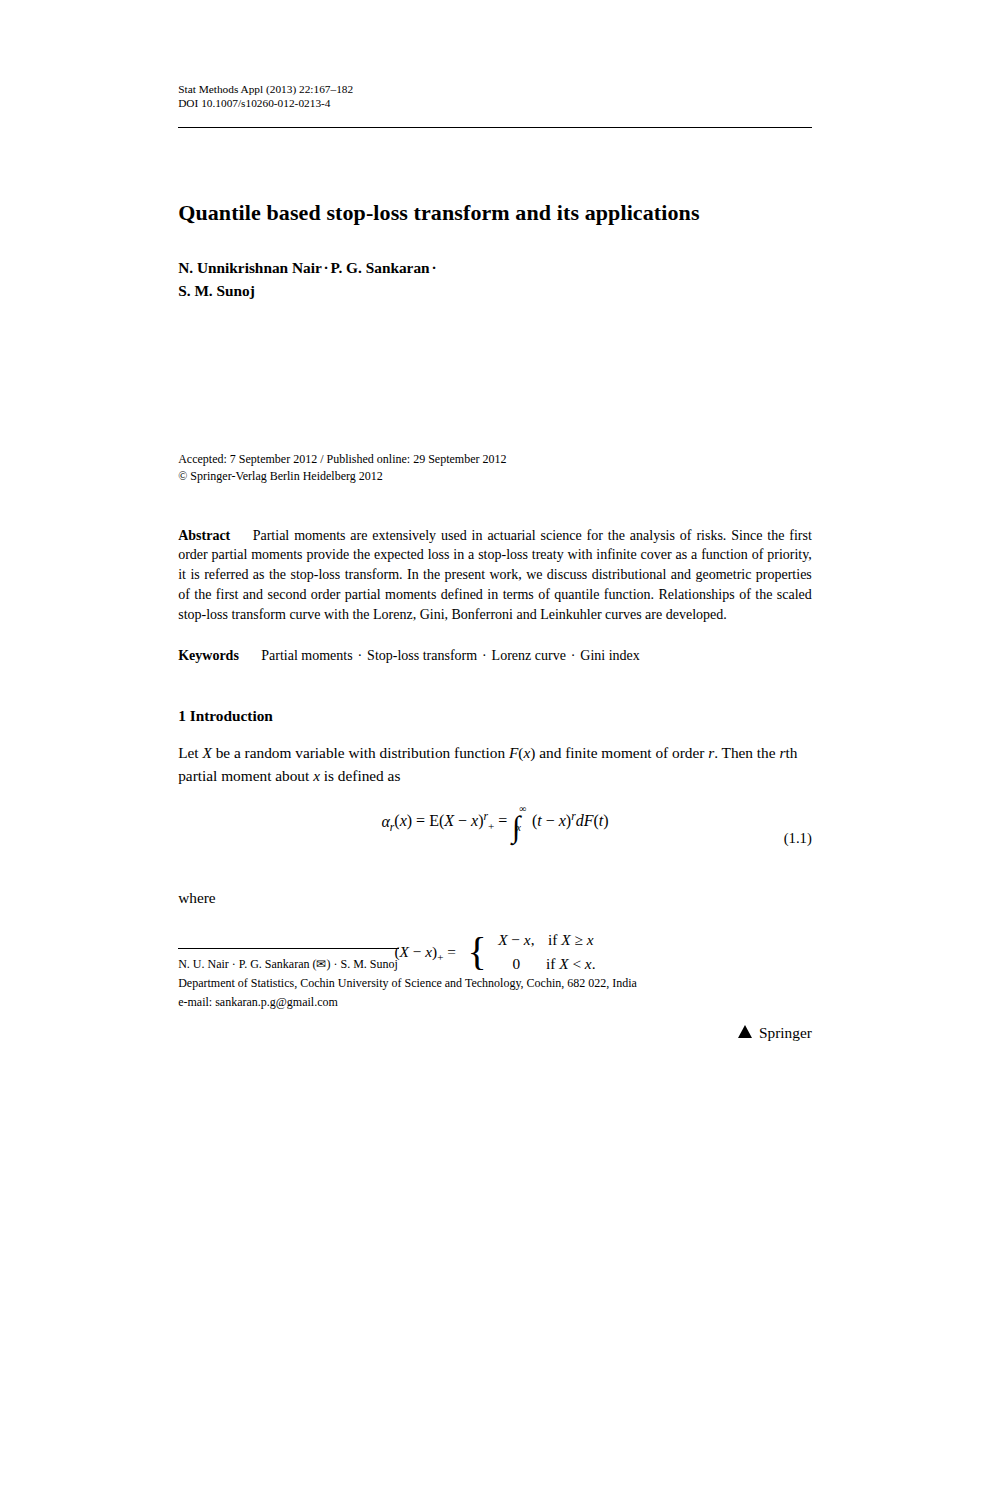Stat Methods Appl (2013) 22:167–182
DOI 10.1007/s10260-012-0213-4
Quantile based stop-loss transform and its applications
N. Unnikrishnan Nair·P. G. Sankaran·
S. M. Sunoj
Accepted: 7 September 2012 / Published online: 29 September 2012
© Springer-Verlag Berlin Heidelberg 2012
Abstract Partial moments are extensively used in actuarial science for the analysis of risks. Since the first order partial moments provide the expected loss in a stop-loss treaty with infinite cover as a function of priority, it is referred as the stop-loss transform. In the present work, we discuss distributional and geometric properties of the first and second order partial moments defined in terms of quantile function. Relationships of the scaled stop-loss transform curve with the Lorenz, Gini, Bonferroni and Leinkuhler curves are developed.
Keywords Partial moments·Stop-loss transform·Lorenz curve·Gini index
1 Introduction
Let X be a random variable with distribution function F(x) and finite moment of order r. Then the rth partial moment about x is defined as
αr(x) = E(X − x)r+ = ∫∞x (t − x)rdF(t)
(1.1)
where
| ( X − x ) + = | { | X − x , | if X ≥ x |
| 0 | if X < x . |
N. U. Nair · P. G. Sankaran (✉) · S. M. Sunoj
Department of Statistics, Cochin University of Science and Technology, Cochin, 682 022, India
e-mail: sankaran.p.g@gmail.com
Springer